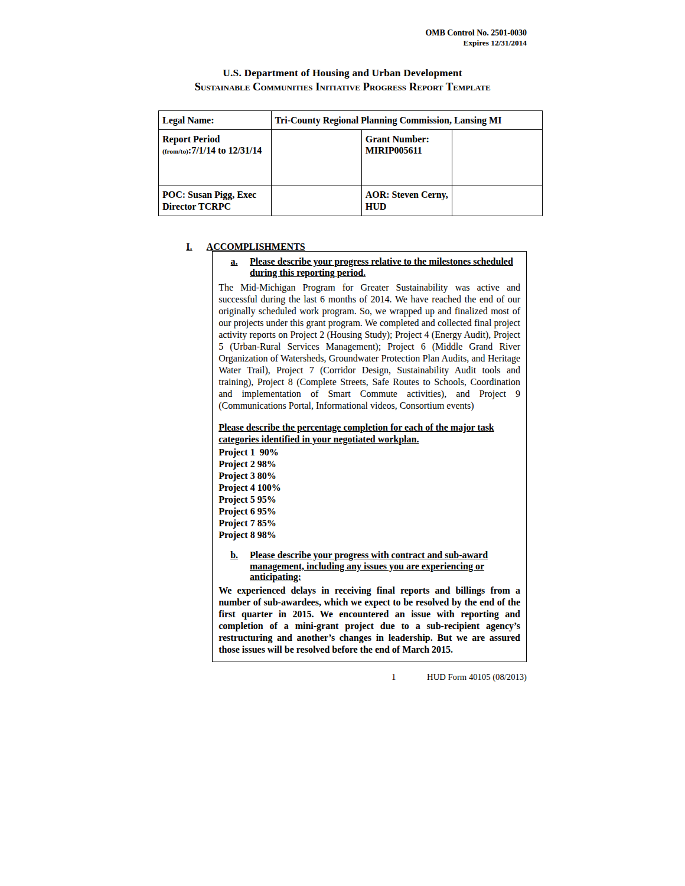OMB Control No. 2501-0030
Expires 12/31/2014
U.S. Department of Housing and Urban Development
Sustainable Communities Initiative Progress Report Template
| Legal Name: | Tri-County Regional Planning Commission, Lansing MI |
| Report Period (from/to) :7/1/14 to 12/31/14 | | Grant Number: MIRIP005611 | |
| POC: Susan Pigg, Exec Director TCRPC | | AOR: Steven Cerny, HUD | |
I.
ACCOMPLISHMENTS
a.
Please describe your progress relative to the milestones scheduled during this reporting period.
The Mid-Michigan Program for Greater Sustainability was active and successful during the last 6 months of 2014. We have reached the end of our originally scheduled work program. So, we wrapped up and finalized most of our projects under this grant program. We completed and collected final project activity reports on Project 2 (Housing Study); Project 4 (Energy Audit), Project 5 (Urban-Rural Services Management); Project 6 (Middle Grand River Organization of Watersheds, Groundwater Protection Plan Audits, and Heritage Water Trail), Project 7 (Corridor Design, Sustainability Audit tools and training), Project 8 (Complete Streets, Safe Routes to Schools, Coordination and implementation of Smart Commute activities), and Project 9 (Communications Portal, Informational videos, Consortium events)
Please describe the percentage completion for each of the major task categories identified in your negotiated workplan.
Project 1 90%
Project 2 98%
Project 3 80%
Project 4 100%
Project 5 95%
Project 6 95%
Project 7 85%
Project 8 98%
b.
Please describe your progress with contract and sub-award management, including any issues you are experiencing or anticipating:
We experienced delays in receiving final reports and billings from a number of sub-awardees, which we expect to be resolved by the end of the first quarter in 2015. We encountered an issue with reporting and completion of a mini-grant project due to a sub-recipient agency’s restructuring and another’s changes in leadership. But we are assured those issues will be resolved before the end of March 2015.
1 HUD Form 40105 (08/2013)